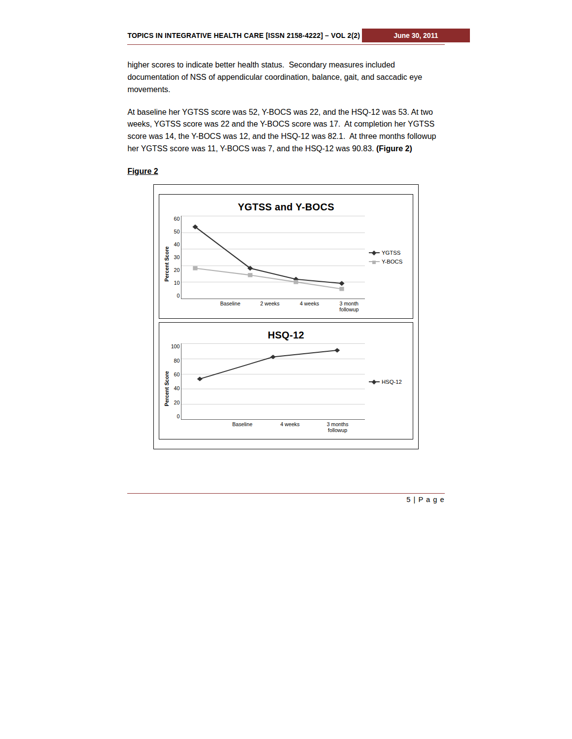TOPICS IN INTEGRATIVE HEALTH CARE [ISSN 2158-4222] – VOL 2(2)
June 30, 2011
higher scores to indicate better health status. Secondary measures included documentation of NSS of appendicular coordination, balance, gait, and saccadic eye movements.
At baseline her YGTSS score was 52, Y-BOCS was 22, and the HSQ-12 was 53. At two weeks, YGTSS score was 22 and the Y-BOCS score was 17. At completion her YGTSS score was 14, the Y-BOCS was 12, and the HSQ-12 was 82.1. At three months followup her YGTSS score was 11, Y-BOCS was 7, and the HSQ-12 was 90.83. (Figure 2)
Figure 2
YGTSS and Y-BOCS
Percent Score
60 50 40 30 20 10 0
YGTSS
Y-BOCS
Baseline 2 weeks 4 weeks 3 month
followup
HSQ-12
Percent Score
100 80 60 40 20 0
HSQ-12
Baseline 4 weeks 3 months
followup
5 | P a g e